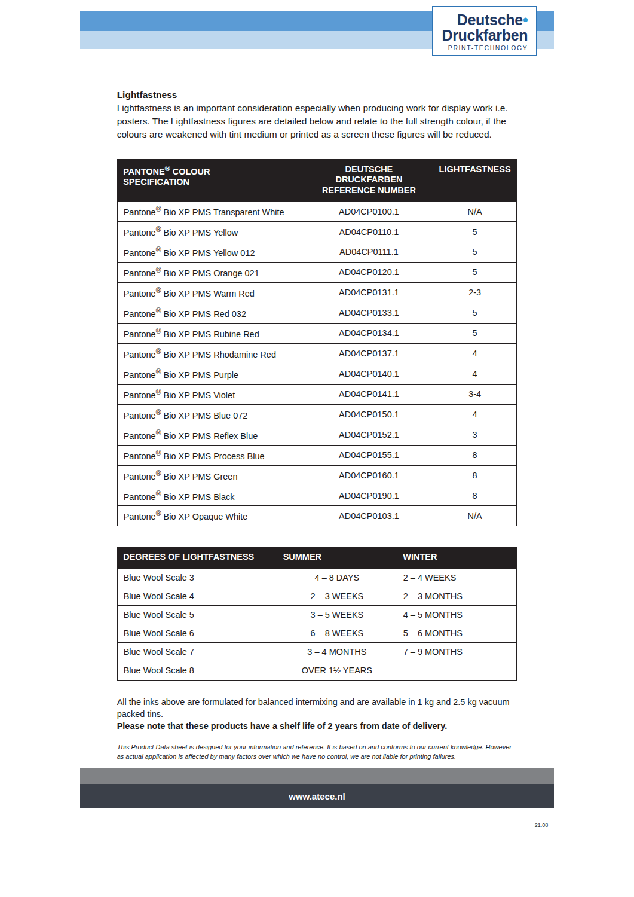Deutsche• Druckfarben PRINT-TECHNOLOGY
Lightfastness
Lightfastness is an important consideration especially when producing work for display work i.e. posters. The Lightfastness figures are detailed below and relate to the full strength colour, if the colours are weakened with tint medium or printed as a screen these figures will be reduced.
| PANTONE ® COLOUR SPECIFICATION | DEUTSCHE DRUCKFARBEN REFERENCE NUMBER | LIGHTFASTNESS |
| --- | --- | --- |
| Pantone ® Bio XP PMS Transparent White | AD04CP0100.1 | N/A |
| Pantone ® Bio XP PMS Yellow | AD04CP0110.1 | 5 |
| Pantone ® Bio XP PMS Yellow 012 | AD04CP0111.1 | 5 |
| Pantone ® Bio XP PMS Orange 021 | AD04CP0120.1 | 5 |
| Pantone ® Bio XP PMS Warm Red | AD04CP0131.1 | 2-3 |
| Pantone ® Bio XP PMS Red 032 | AD04CP0133.1 | 5 |
| Pantone ® Bio XP PMS Rubine Red | AD04CP0134.1 | 5 |
| Pantone ® Bio XP PMS Rhodamine Red | AD04CP0137.1 | 4 |
| Pantone ® Bio XP PMS Purple | AD04CP0140.1 | 4 |
| Pantone ® Bio XP PMS Violet | AD04CP0141.1 | 3-4 |
| Pantone ® Bio XP PMS Blue 072 | AD04CP0150.1 | 4 |
| Pantone ® Bio XP PMS Reflex Blue | AD04CP0152.1 | 3 |
| Pantone ® Bio XP PMS Process Blue | AD04CP0155.1 | 8 |
| Pantone ® Bio XP PMS Green | AD04CP0160.1 | 8 |
| Pantone ® Bio XP PMS Black | AD04CP0190.1 | 8 |
| Pantone ® Bio XP Opaque White | AD04CP0103.1 | N/A |
| DEGREES OF LIGHTFASTNESS | SUMMER | WINTER |
| --- | --- | --- |
| Blue Wool Scale 3 | 4 – 8 DAYS | 2 – 4 WEEKS |
| Blue Wool Scale 4 | 2 – 3 WEEKS | 2 – 3 MONTHS |
| Blue Wool Scale 5 | 3 – 5 WEEKS | 4 – 5 MONTHS |
| Blue Wool Scale 6 | 6 – 8 WEEKS | 5 – 6 MONTHS |
| Blue Wool Scale 7 | 3 – 4 MONTHS | 7 – 9 MONTHS |
| Blue Wool Scale 8 | OVER 1½ YEARS | |
All the inks above are formulated for balanced intermixing and are available in 1 kg and 2.5 kg vacuum packed tins.
Please note that these products have a shelf life of 2 years from date of delivery.
This Product Data sheet is designed for your information and reference. It is based on and conforms to our current knowledge. However as actual application is affected by many factors over which we have no control, we are not liable for printing failures.
www.atece.nl
21.08